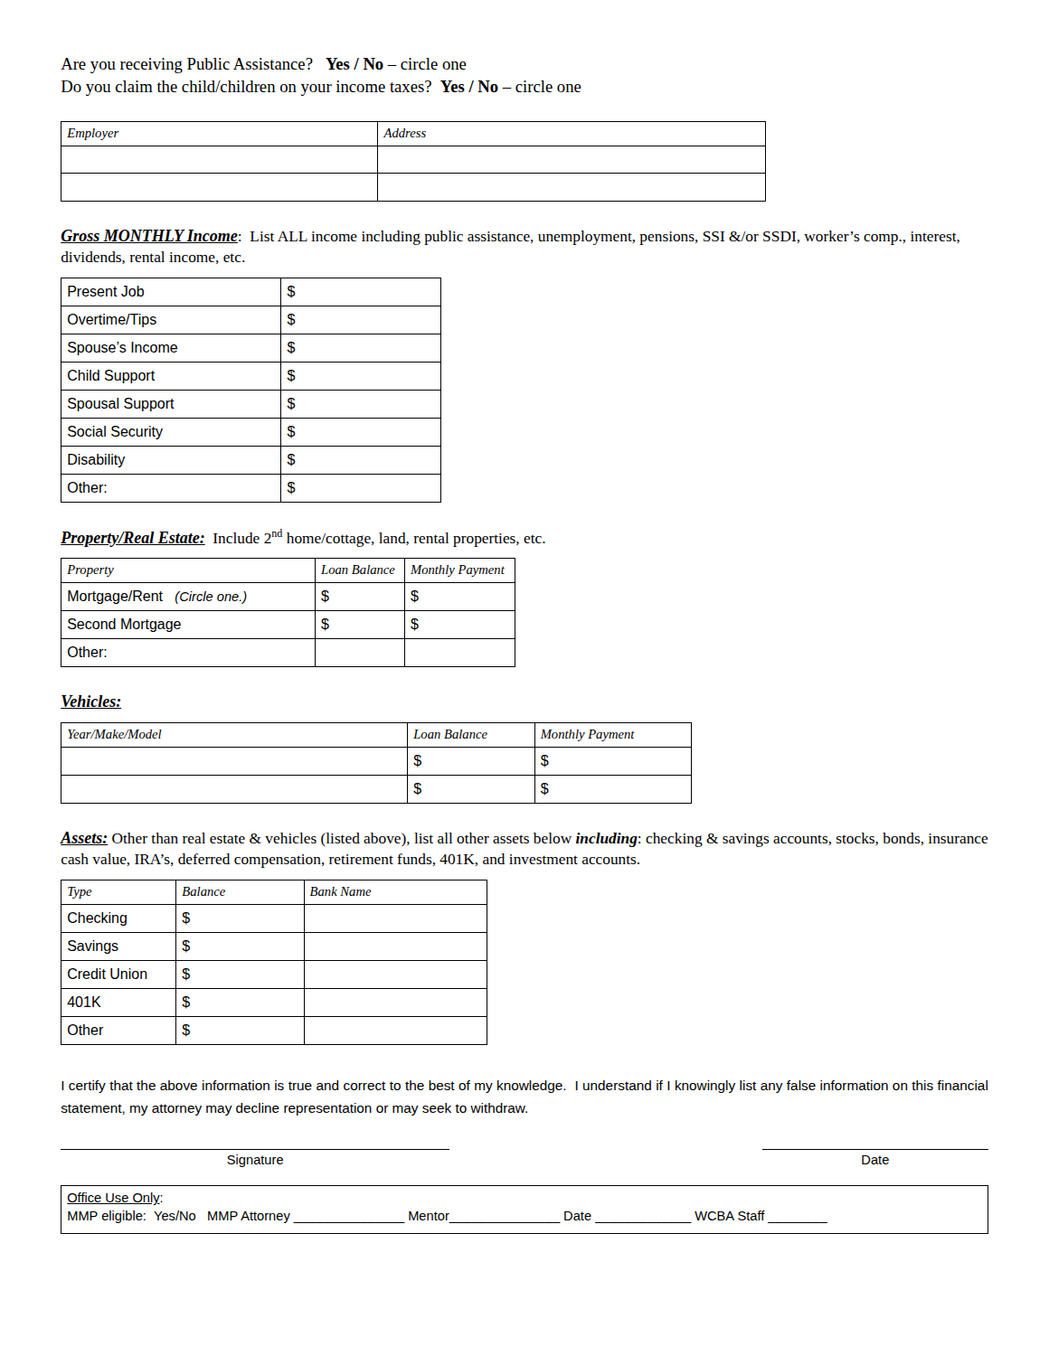Are you receiving Public Assistance? Yes / No – circle one
Do you claim the child/children on your income taxes? Yes / No – circle one
| Employer | Address |
| --- | --- |
Gross MONTHLY Income
: List ALL income including public assistance, unemployment, pensions, SSI &/or SSDI, worker’s comp., interest, dividends, rental income, etc.
| Present Job | $ |
| Overtime/Tips | $ |
| Spouse’s Income | $ |
| Child Support | $ |
| Spousal Support | $ |
| Social Security | $ |
| Disability | $ |
| Other: | $ |
Property/Real Estate:
Include 2nd home/cottage, land, rental properties, etc.
| Property | Loan Balance | Monthly Payment |
| --- | --- | --- |
| Mortgage/Rent (Circle one.) | $ | $ |
| Second Mortgage | $ | $ |
| Other: | | |
Vehicles:
| Year/Make/Model | Loan Balance | Monthly Payment |
| --- | --- | --- |
| | $ | $ |
| | $ | $ |
Assets:
Other than real estate & vehicles (listed above), list all other assets below including: checking & savings accounts, stocks, bonds, insurance cash value, IRA’s, deferred compensation, retirement funds, 401K, and investment accounts.
| Type | Balance | Bank Name |
| --- | --- | --- |
| Checking | $ | |
| Savings | $ | |
| Credit Union | $ | |
| 401K | $ | |
| Other | $ | |
I certify that the above information is true and correct to the best of my knowledge. I understand if I knowingly list any false information on this financial statement, my attorney may decline representation or may seek to withdraw.
Signature
Date
Office Use Only:
MMP eligible: Yes/No MMP Attorney _______________ Mentor_______________ Date _____________ WCBA Staff ________